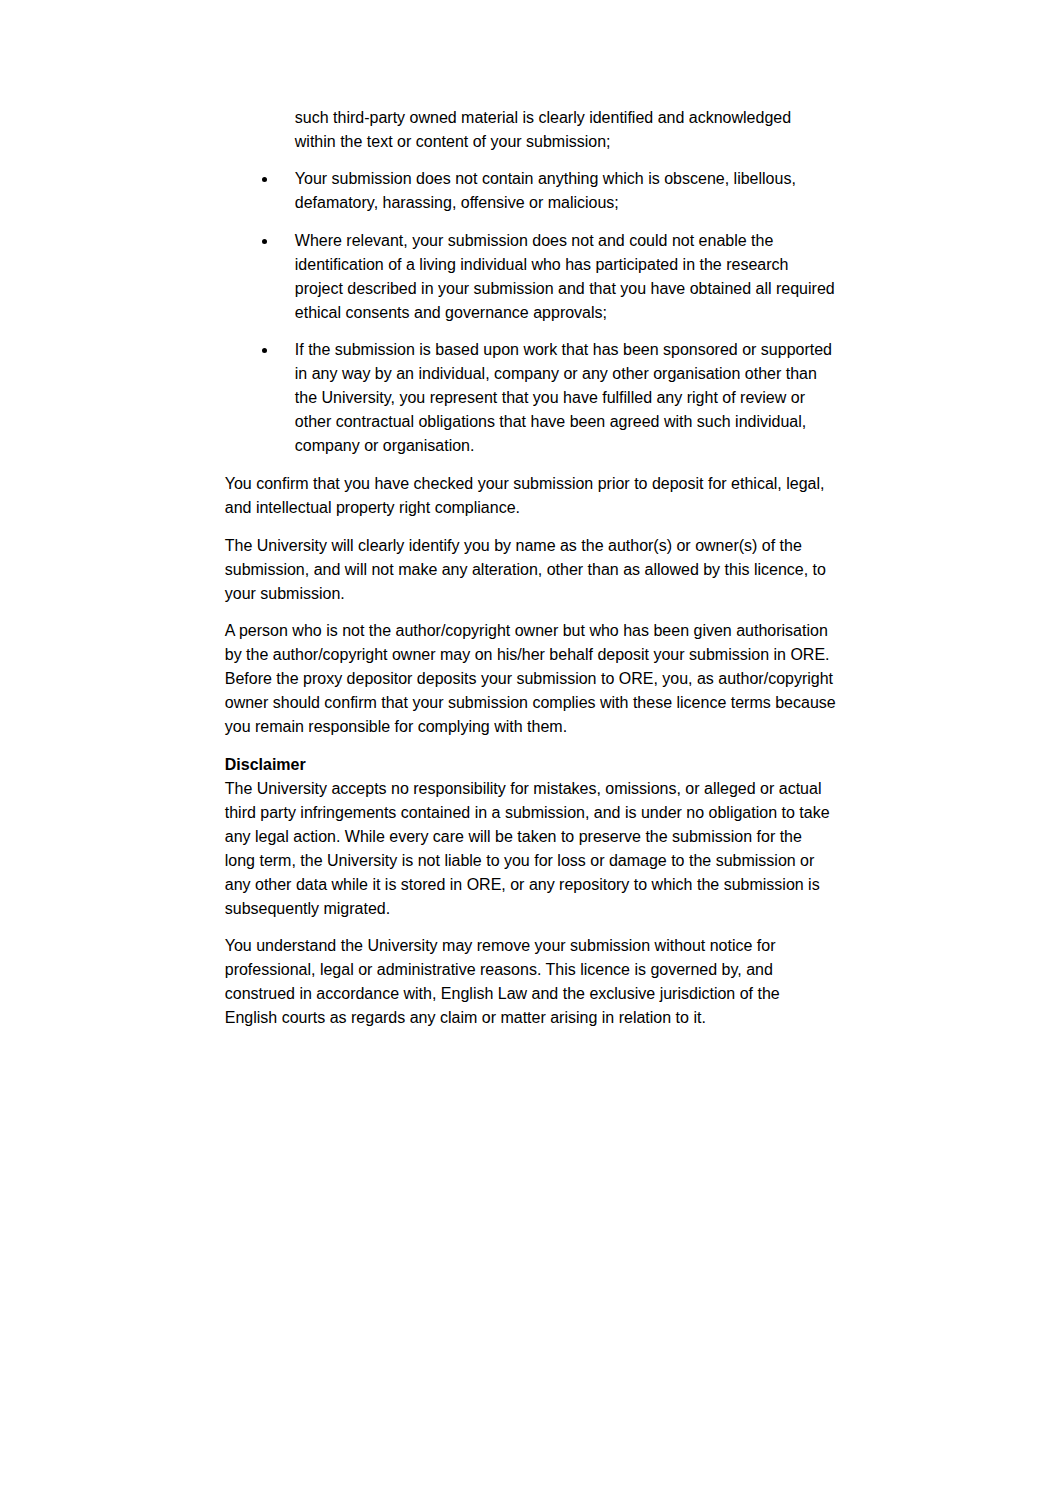such third-party owned material is clearly identified and acknowledged within the text or content of your submission;
Your submission does not contain anything which is obscene, libellous, defamatory, harassing, offensive or malicious;
Where relevant, your submission does not and could not enable the identification of a living individual who has participated in the research project described in your submission and that you have obtained all required ethical consents and governance approvals;
If the submission is based upon work that has been sponsored or supported in any way by an individual, company or any other organisation other than the University, you represent that you have fulfilled any right of review or other contractual obligations that have been agreed with such individual, company or organisation.
You confirm that you have checked your submission prior to deposit for ethical, legal, and intellectual property right compliance.
The University will clearly identify you by name as the author(s) or owner(s) of the submission, and will not make any alteration, other than as allowed by this licence, to your submission.
A person who is not the author/copyright owner but who has been given authorisation by the author/copyright owner may on his/her behalf deposit your submission in ORE. Before the proxy depositor deposits your submission to ORE, you, as author/copyright owner should confirm that your submission complies with these licence terms because you remain responsible for complying with them.
Disclaimer
The University accepts no responsibility for mistakes, omissions, or alleged or actual third party infringements contained in a submission, and is under no obligation to take any legal action. While every care will be taken to preserve the submission for the long term, the University is not liable to you for loss or damage to the submission or any other data while it is stored in ORE, or any repository to which the submission is subsequently migrated.
You understand the University may remove your submission without notice for professional, legal or administrative reasons. This licence is governed by, and construed in accordance with, English Law and the exclusive jurisdiction of the English courts as regards any claim or matter arising in relation to it.